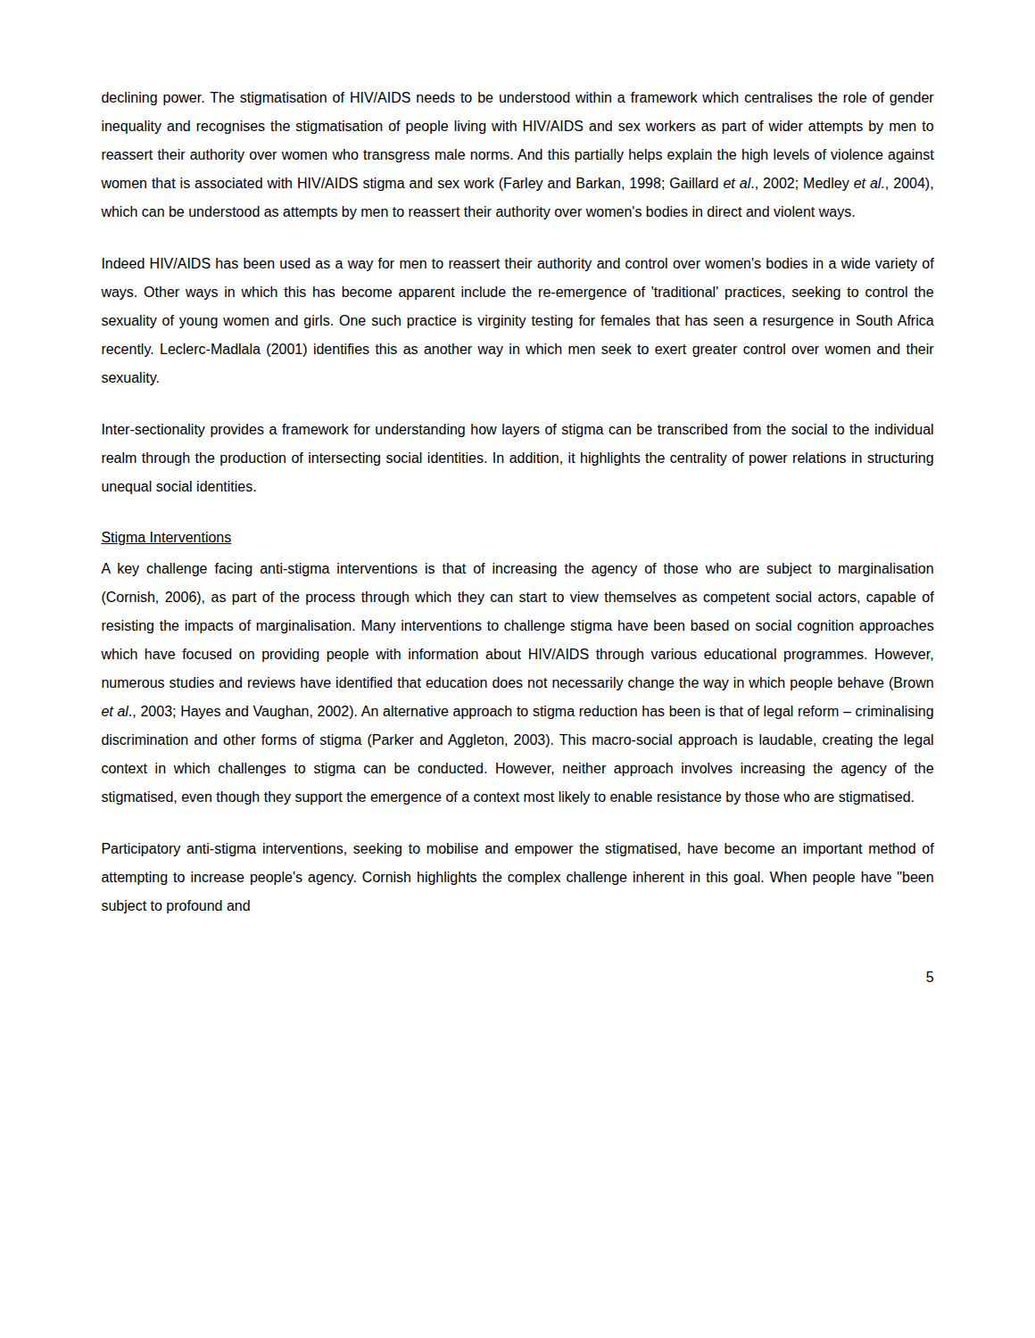declining power. The stigmatisation of HIV/AIDS needs to be understood within a framework which centralises the role of gender inequality and recognises the stigmatisation of people living with HIV/AIDS and sex workers as part of wider attempts by men to reassert their authority over women who transgress male norms. And this partially helps explain the high levels of violence against women that is associated with HIV/AIDS stigma and sex work (Farley and Barkan, 1998; Gaillard et al., 2002; Medley et al., 2004), which can be understood as attempts by men to reassert their authority over women's bodies in direct and violent ways.
Indeed HIV/AIDS has been used as a way for men to reassert their authority and control over women's bodies in a wide variety of ways. Other ways in which this has become apparent include the re-emergence of 'traditional' practices, seeking to control the sexuality of young women and girls. One such practice is virginity testing for females that has seen a resurgence in South Africa recently. Leclerc-Madlala (2001) identifies this as another way in which men seek to exert greater control over women and their sexuality.
Inter-sectionality provides a framework for understanding how layers of stigma can be transcribed from the social to the individual realm through the production of intersecting social identities. In addition, it highlights the centrality of power relations in structuring unequal social identities.
Stigma Interventions
A key challenge facing anti-stigma interventions is that of increasing the agency of those who are subject to marginalisation (Cornish, 2006), as part of the process through which they can start to view themselves as competent social actors, capable of resisting the impacts of marginalisation. Many interventions to challenge stigma have been based on social cognition approaches which have focused on providing people with information about HIV/AIDS through various educational programmes. However, numerous studies and reviews have identified that education does not necessarily change the way in which people behave (Brown et al., 2003; Hayes and Vaughan, 2002). An alternative approach to stigma reduction has been is that of legal reform – criminalising discrimination and other forms of stigma (Parker and Aggleton, 2003). This macro-social approach is laudable, creating the legal context in which challenges to stigma can be conducted. However, neither approach involves increasing the agency of the stigmatised, even though they support the emergence of a context most likely to enable resistance by those who are stigmatised.
Participatory anti-stigma interventions, seeking to mobilise and empower the stigmatised, have become an important method of attempting to increase people's agency. Cornish highlights the complex challenge inherent in this goal. When people have "been subject to profound and
5